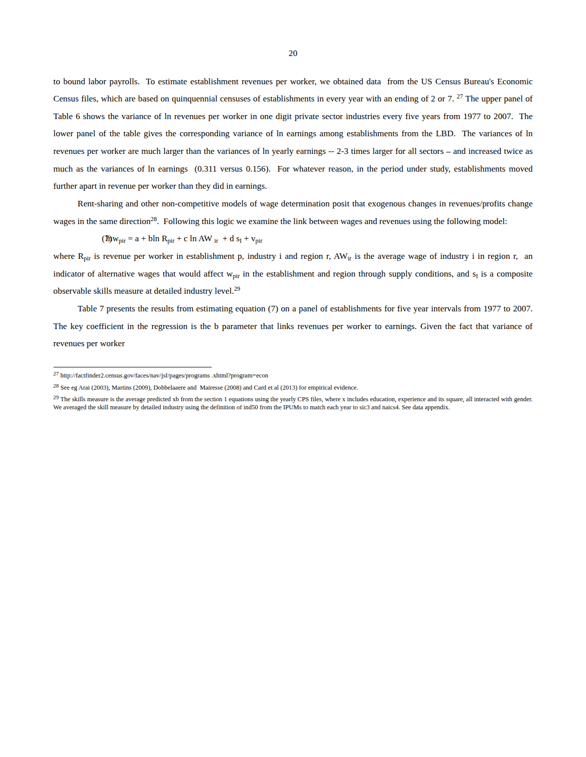20
to bound labor payrolls. To estimate establishment revenues per worker, we obtained data from the US Census Bureau's Economic Census files, which are based on quinquennial censuses of establishments in every year with an ending of 2 or 7. 27 The upper panel of Table 6 shows the variance of ln revenues per worker in one digit private sector industries every five years from 1977 to 2007. The lower panel of the table gives the corresponding variance of ln earnings among establishments from the LBD. The variances of ln revenues per worker are much larger than the variances of ln yearly earnings -- 2-3 times larger for all sectors – and increased twice as much as the variances of ln earnings (0.311 versus 0.156). For whatever reason, in the period under study, establishments moved further apart in revenue per worker than they did in earnings.
Rent-sharing and other non-competitive models of wage determination posit that exogenous changes in revenues/profits change wages in the same direction28. Following this logic we examine the link between wages and revenues using the following model:
(7) lnwpir = a + bln Rpir + c ln AW ir + d sI + vpir
where Rpir is revenue per worker in establishment p, industry i and region r, AWir is the average wage of industry i in region r, an indicator of alternative wages that would affect wpir in the establishment and region through supply conditions, and sI is a composite observable skills measure at detailed industry level.29
Table 7 presents the results from estimating equation (7) on a panel of establishments for five year intervals from 1977 to 2007. The key coefficient in the regression is the b parameter that links revenues per worker to earnings. Given the fact that variance of revenues per worker
27 http://factfinder2.census.gov/faces/nav/jsf/pages/programs .xhtml?program=econ
28 See eg Arai (2003), Martins (2009), Dobbelaaere and Mairesse (2008) and Card et al (2013) for empirical evidence.
29 The skills measure is the average predicted xb from the section 1 equations using the yearly CPS files, where x includes education, experience and its square, all interacted with gender. We averaged the skill measure by detailed industry using the definition of ind50 from the IPUMs to match each year to sic3 and naics4. See data appendix.